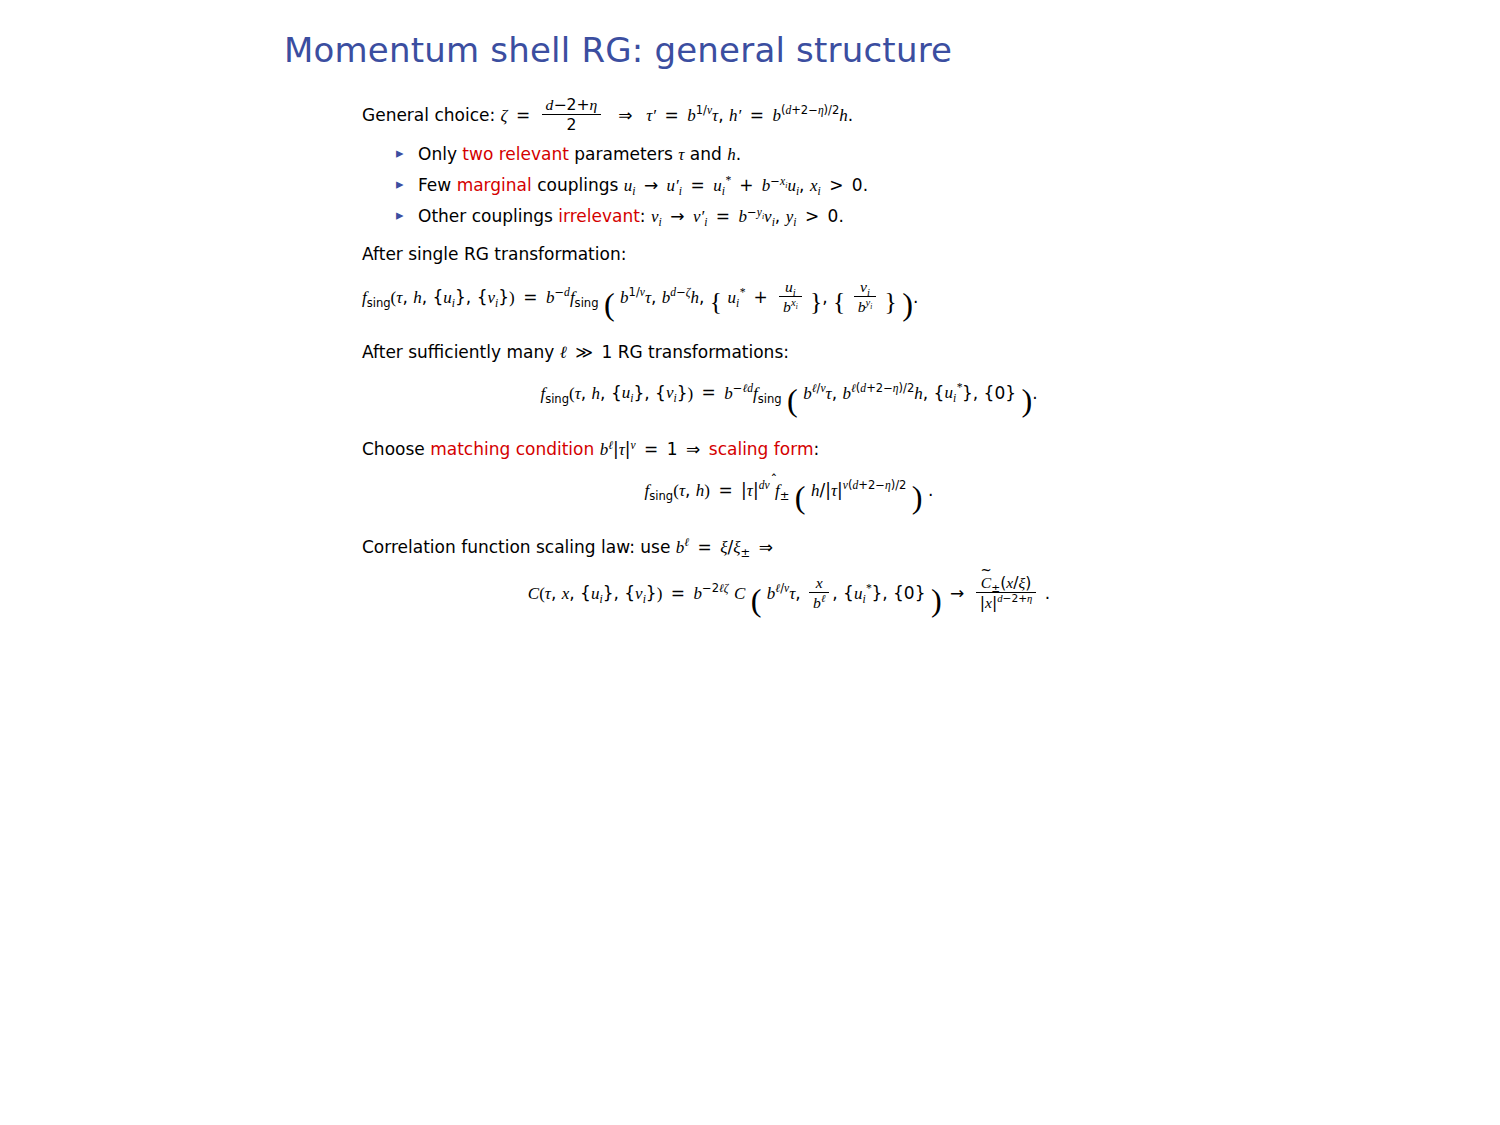Momentum shell RG: general structure
General choice: ζ = d−2+η 2 ⇒ τ′ = b1/ντ, h′ = b(d+2−η)/2h.
Only two relevant parameters τ and h.
Few marginal couplings ui → u′i = ui* + b−xiui, xi > 0.
Other couplings irrelevant: vi → v′i = b−yivi, yi > 0.
After single RG transformation:
fsing(τ, h, {ui}, {vi}) = b−dfsing ( b1/ντ, bd−ζh, { ui* + ui bxi }, { vi byi } ).
After sufficiently many ℓ ≫ 1 RG transformations:
fsing(τ, h, {ui}, {vi}) = b−ℓdfsing ( bℓ/ντ, bℓ(d+2−η)/2h, {ui*}, {0} ).
Choose matching condition bℓ|τ|ν = 1 ⇒ scaling form:
fsing(τ, h) = |τ|dν ̂f± ( h/|τ|ν(d+2−η)/2 ) .
Correlation function scaling law: use bℓ = ξ/ξ± ⇒
C(τ, x, {ui}, {vi}) = b−2ℓζ C ( bℓ/ντ, xbℓ, {ui*}, {0} ) → ~C±(x/ξ) |x|d−2+η .